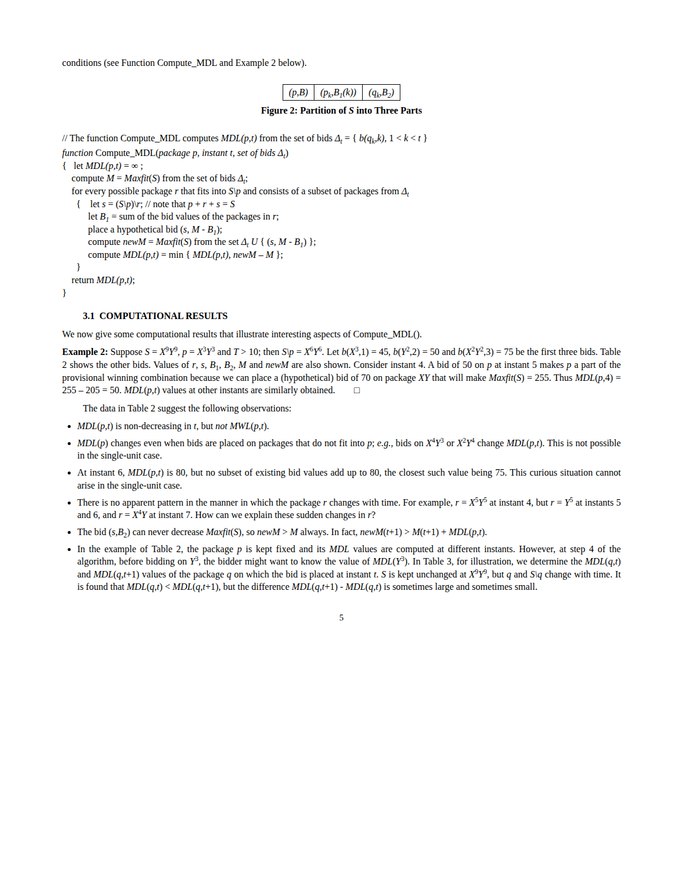conditions (see Function Compute_MDL and Example 2 below).
| (p,B) | (p k ,B 1 (k)) | (q k ,B 2 ) |
Figure 2: Partition of S into Three Parts
// The function Compute_MDL computes MDL(p,t) from the set of bids Δt = { b(qk,k), 1 < k < t }
function Compute_MDL(package p, instant t, set of bids Δt) { let MDL(p,t) = ∞ ; compute M = Maxfit(S) from the set of bids Δt; for every possible package r that fits into S\p and consists of a subset of packages from Δt { let s = (S\p)\r; // note that p + r + s = S let B1 = sum of the bid values of the packages in r; place a hypothetical bid (s, M - B1); compute newM = Maxfit(S) from the set Δt U { (s, M - B1) }; compute MDL(p,t) = min { MDL(p,t), newM – M }; } return MDL(p,t); }
3.1 COMPUTATIONAL RESULTS
We now give some computational results that illustrate interesting aspects of Compute_MDL().
Example 2: Suppose S = X9Y9, p = X3Y3 and T > 10; then S\p = X6Y6. Let b(X3,1) = 45, b(Y2,2) = 50 and b(X2Y2,3) = 75 be the first three bids. Table 2 shows the other bids. Values of r, s, B1, B2, M and newM are also shown. Consider instant 4. A bid of 50 on p at instant 5 makes p a part of the provisional winning combination because we can place a (hypothetical) bid of 70 on package XY that will make Maxfit(S) = 255. Thus MDL(p,4) = 255 – 205 = 50. MDL(p,t) values at other instants are similarly obtained. □
The data in Table 2 suggest the following observations:
MDL(p,t) is non-decreasing in t, but not MWL(p,t).
MDL(p) changes even when bids are placed on packages that do not fit into p; e.g., bids on X4Y3 or X2Y4 change MDL(p,t). This is not possible in the single-unit case.
At instant 6, MDL(p,t) is 80, but no subset of existing bid values add up to 80, the closest such value being 75. This curious situation cannot arise in the single-unit case.
There is no apparent pattern in the manner in which the package r changes with time. For example, r = X5Y5 at instant 4, but r = Y5 at instants 5 and 6, and r = X4Y at instant 7. How can we explain these sudden changes in r?
The bid (s,B2) can never decrease Maxfit(S), so newM > M always. In fact, newM(t+1) > M(t+1) + MDL(p,t).
In the example of Table 2, the package p is kept fixed and its MDL values are computed at different instants. However, at step 4 of the algorithm, before bidding on Y3, the bidder might want to know the value of MDL(Y3). In Table 3, for illustration, we determine the MDL(q,t) and MDL(q,t+1) values of the package q on which the bid is placed at instant t. S is kept unchanged at X9Y9, but q and S\q change with time. It is found that MDL(q,t) < MDL(q,t+1), but the difference MDL(q,t+1) - MDL(q,t) is sometimes large and sometimes small.
5